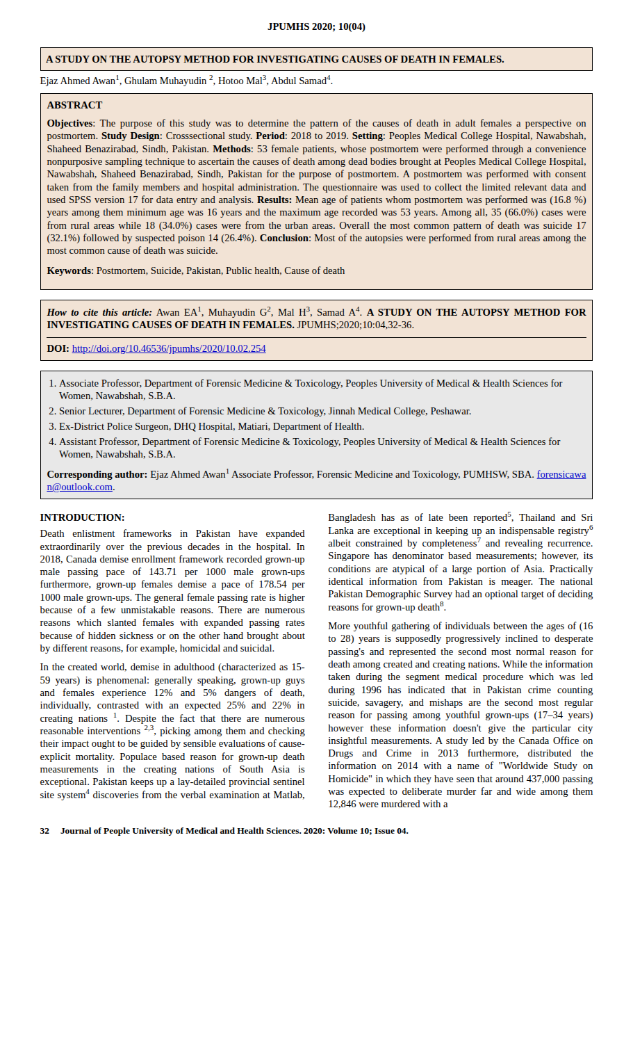JPUMHS 2020; 10(04)
A study on the autopsy method for investigating causes of death in females.
Ejaz Ahmed Awan1, Ghulam Muhayudin 2, Hotoo Mal3, Abdul Samad4.
Abstract
Objectives: The purpose of this study was to determine the pattern of the causes of death in adult females a perspective on postmortem. Study Design: Crosssectional study. Period: 2018 to 2019. Setting: Peoples Medical College Hospital, Nawabshah, Shaheed Benazirabad, Sindh, Pakistan. Methods: 53 female patients, whose postmortem were performed through a convenience nonpurposive sampling technique to ascertain the causes of death among dead bodies brought at Peoples Medical College Hospital, Nawabshah, Shaheed Benazirabad, Sindh, Pakistan for the purpose of postmortem. A postmortem was performed with consent taken from the family members and hospital administration. The questionnaire was used to collect the limited relevant data and used SPSS version 17 for data entry and analysis. Results: Mean age of patients whom postmortem was performed was (16.8 %) years among them minimum age was 16 years and the maximum age recorded was 53 years. Among all, 35 (66.0%) cases were from rural areas while 18 (34.0%) cases were from the urban areas. Overall the most common pattern of death was suicide 17 (32.1%) followed by suspected poison 14 (26.4%). Conclusion: Most of the autopsies were performed from rural areas among the most common cause of death was suicide.
Keywords: Postmortem, Suicide, Pakistan, Public health, Cause of death
How to cite this article: Awan EA1, Muhayudin G2, Mal H3, Samad A4. A STUDY ON THE AUTOPSY METHOD FOR INVESTIGATING CAUSES OF DEATH IN FEMALES. JPUMHS;2020;10:04,32-36.
DOI: http://doi.org/10.46536/jpumhs/2020/10.02.254
Associate Professor, Department of Forensic Medicine & Toxicology, Peoples University of Medical & Health Sciences for Women, Nawabshah, S.B.A.
Senior Lecturer, Department of Forensic Medicine & Toxicology, Jinnah Medical College, Peshawar.
Ex-District Police Surgeon, DHQ Hospital, Matiari, Department of Health.
Assistant Professor, Department of Forensic Medicine & Toxicology, Peoples University of Medical & Health Sciences for Women, Nawabshah, S.B.A.
Corresponding author: Ejaz Ahmed Awan1 Associate Professor, Forensic Medicine and Toxicology, PUMHSW, SBA. forensicawan@outlook.com.
Introduction:
Death enlistment frameworks in Pakistan have expanded extraordinarily over the previous decades in the hospital. In 2018, Canada demise enrollment framework recorded grown-up male passing pace of 143.71 per 1000 male grown-ups furthermore, grown-up females demise a pace of 178.54 per 1000 male grown-ups. The general female passing rate is higher because of a few unmistakable reasons. There are numerous reasons which slanted females with expanded passing rates because of hidden sickness or on the other hand brought about by different reasons, for example, homicidal and suicidal.
In the created world, demise in adulthood (characterized as 15-59 years) is phenomenal: generally speaking, grown-up guys and females experience 12% and 5% dangers of death, individually, contrasted with an expected 25% and 22% in creating nations 1. Despite the fact that there are numerous reasonable interventions 2,3, picking among them and checking their impact ought to be guided by sensible evaluations of cause-explicit mortality. Populace based reason for grown-up death measurements in the creating nations of South Asia is exceptional. Pakistan keeps up a lay-detailed provincial sentinel site system4 discoveries from the verbal examination at Matlab, Bangladesh has as of late been reported5, Thailand and Sri Lanka are exceptional in keeping up an indispensable registry6 albeit constrained by completeness7 and revealing recurrence. Singapore has denominator based measurements; however, its conditions are atypical of a large portion of Asia. Practically identical information from Pakistan is meager. The national Pakistan Demographic Survey had an optional target of deciding reasons for grown-up death8.
More youthful gathering of individuals between the ages of (16 to 28) years is supposedly progressively inclined to desperate passing's and represented the second most normal reason for death among created and creating nations. While the information taken during the segment medical procedure which was led during 1996 has indicated that in Pakistan crime counting suicide, savagery, and mishaps are the second most regular reason for passing among youthful grown-ups (17–34 years) however these information doesn't give the particular city insightful measurements. A study led by the Canada Office on Drugs and Crime in 2013 furthermore, distributed the information on 2014 with a name of "Worldwide Study on Homicide" in which they have seen that around 437,000 passing was expected to deliberate murder far and wide among them 12,846 were murdered with a
32 Journal of People University of Medical and Health Sciences. 2020: Volume 10; Issue 04.